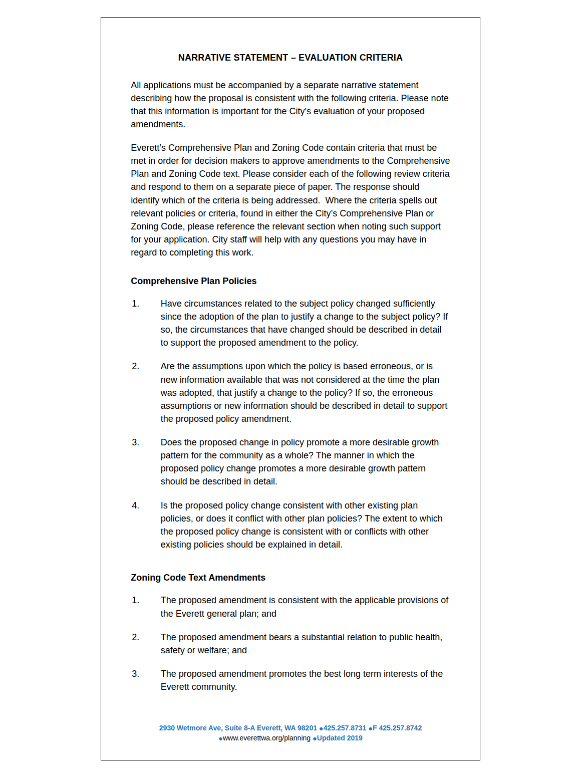NARRATIVE STATEMENT – EVALUATION CRITERIA
All applications must be accompanied by a separate narrative statement describing how the proposal is consistent with the following criteria. Please note that this information is important for the City's evaluation of your proposed amendments.
Everett’s Comprehensive Plan and Zoning Code contain criteria that must be met in order for decision makers to approve amendments to the Comprehensive Plan and Zoning Code text. Please consider each of the following review criteria and respond to them on a separate piece of paper. The response should identify which of the criteria is being addressed. Where the criteria spells out relevant policies or criteria, found in either the City’s Comprehensive Plan or Zoning Code, please reference the relevant section when noting such support for your application. City staff will help with any questions you may have in regard to completing this work.
Comprehensive Plan Policies
1. Have circumstances related to the subject policy changed sufficiently since the adoption of the plan to justify a change to the subject policy? If so, the circumstances that have changed should be described in detail to support the proposed amendment to the policy.
2. Are the assumptions upon which the policy is based erroneous, or is new information available that was not considered at the time the plan was adopted, that justify a change to the policy? If so, the erroneous assumptions or new information should be described in detail to support the proposed policy amendment.
3. Does the proposed change in policy promote a more desirable growth pattern for the community as a whole? The manner in which the proposed policy change promotes a more desirable growth pattern should be described in detail.
4. Is the proposed policy change consistent with other existing plan policies, or does it conflict with other plan policies? The extent to which the proposed policy change is consistent with or conflicts with other existing policies should be explained in detail.
Zoning Code Text Amendments
1. The proposed amendment is consistent with the applicable provisions of the Everett general plan; and
2. The proposed amendment bears a substantial relation to public health, safety or welfare; and
3. The proposed amendment promotes the best long term interests of the Everett community.
2930 Wetmore Ave, Suite 8-A Everett, WA 98201 ●425.257.8731 ●F 425.257.8742 ●www.everettwa.org/planning ●Updated 2019